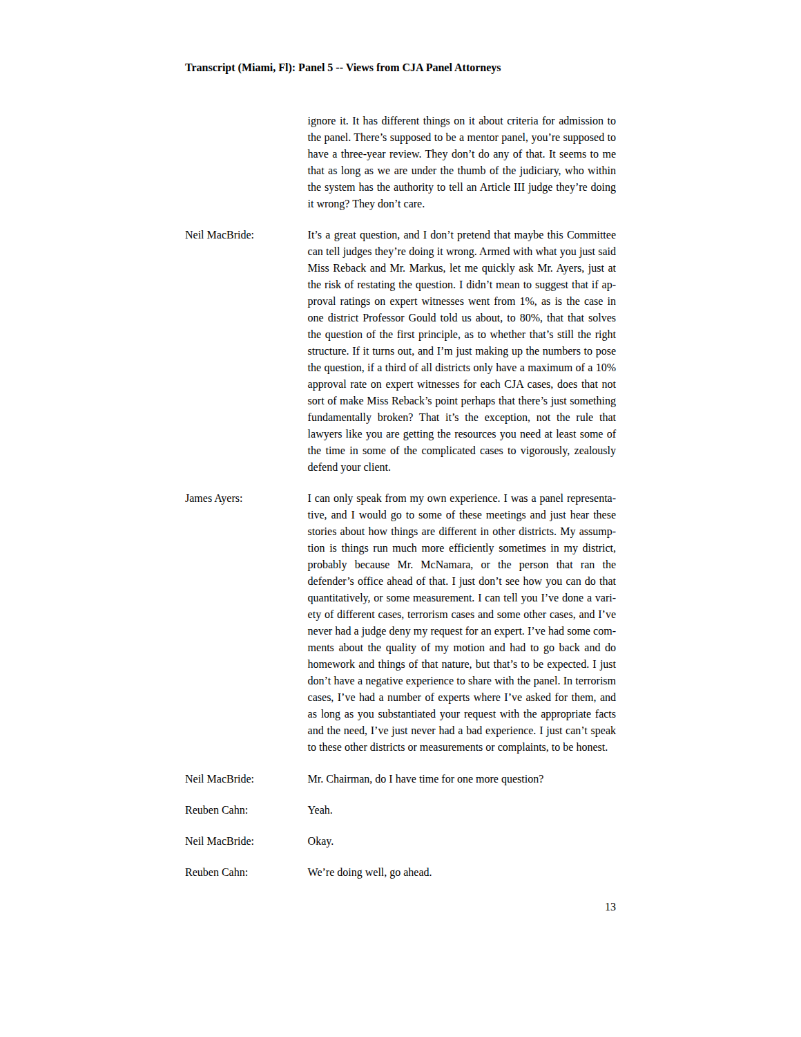Transcript (Miami, Fl): Panel 5 -- Views from CJA Panel Attorneys
ignore it. It has different things on it about criteria for admission to the panel. There’s supposed to be a mentor panel, you’re supposed to have a three-year review. They don’t do any of that. It seems to me that as long as we are under the thumb of the judiciary, who within the system has the authority to tell an Article III judge they’re doing it wrong? They don’t care.
Neil MacBride:
It’s a great question, and I don’t pretend that maybe this Committee can tell judges they’re doing it wrong. Armed with what you just said Miss Reback and Mr. Markus, let me quickly ask Mr. Ayers, just at the risk of restating the question. I didn’t mean to suggest that if approval ratings on expert witnesses went from 1%, as is the case in one district Professor Gould told us about, to 80%, that that solves the question of the first principle, as to whether that’s still the right structure. If it turns out, and I’m just making up the numbers to pose the question, if a third of all districts only have a maximum of a 10% approval rate on expert witnesses for each CJA cases, does that not sort of make Miss Reback’s point perhaps that there’s just something fundamentally broken? That it’s the exception, not the rule that lawyers like you are getting the resources you need at least some of the time in some of the complicated cases to vigorously, zealously defend your client.
James Ayers:
I can only speak from my own experience. I was a panel representative, and I would go to some of these meetings and just hear these stories about how things are different in other districts. My assumption is things run much more efficiently sometimes in my district, probably because Mr. McNamara, or the person that ran the defender’s office ahead of that. I just don’t see how you can do that quantitatively, or some measurement. I can tell you I’ve done a variety of different cases, terrorism cases and some other cases, and I’ve never had a judge deny my request for an expert. I’ve had some comments about the quality of my motion and had to go back and do homework and things of that nature, but that’s to be expected. I just don’t have a negative experience to share with the panel. In terrorism cases, I’ve had a number of experts where I’ve asked for them, and as long as you substantiated your request with the appropriate facts and the need, I’ve just never had a bad experience. I just can’t speak to these other districts or measurements or complaints, to be honest.
Neil MacBride:
Mr. Chairman, do I have time for one more question?
Reuben Cahn:
Yeah.
Neil MacBride:
Okay.
Reuben Cahn:
We’re doing well, go ahead.
13